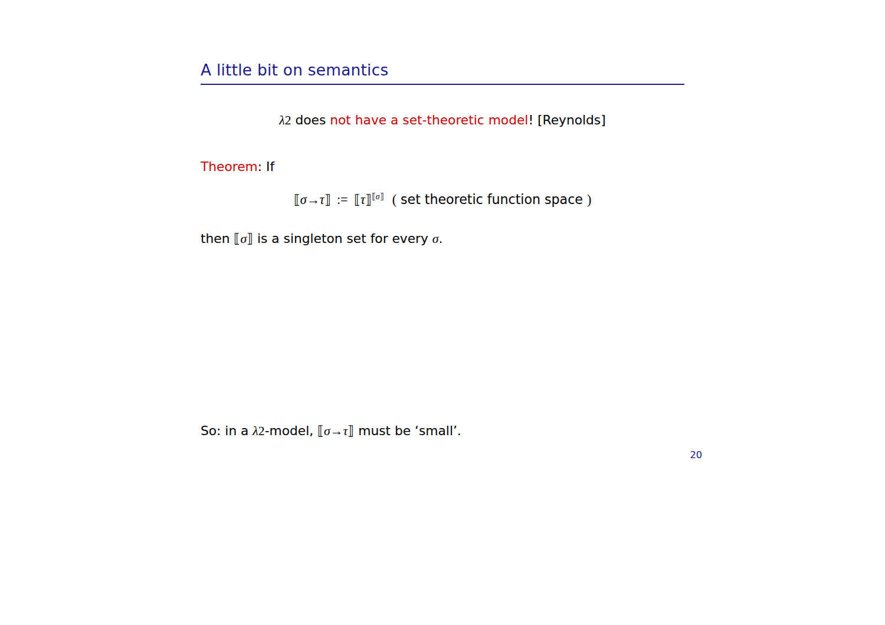A little bit on semantics
λ 2 does not have a set-theoretic model! [Reynolds]
Theorem: If
⟦σ→τ⟧ := ⟦τ⟧⟦σ⟧ ( set theoretic function space )
then ⟦σ⟧ is a singleton set for every σ.
So: in a λ 2-model, ⟦σ→τ⟧ must be ‘small’.
20